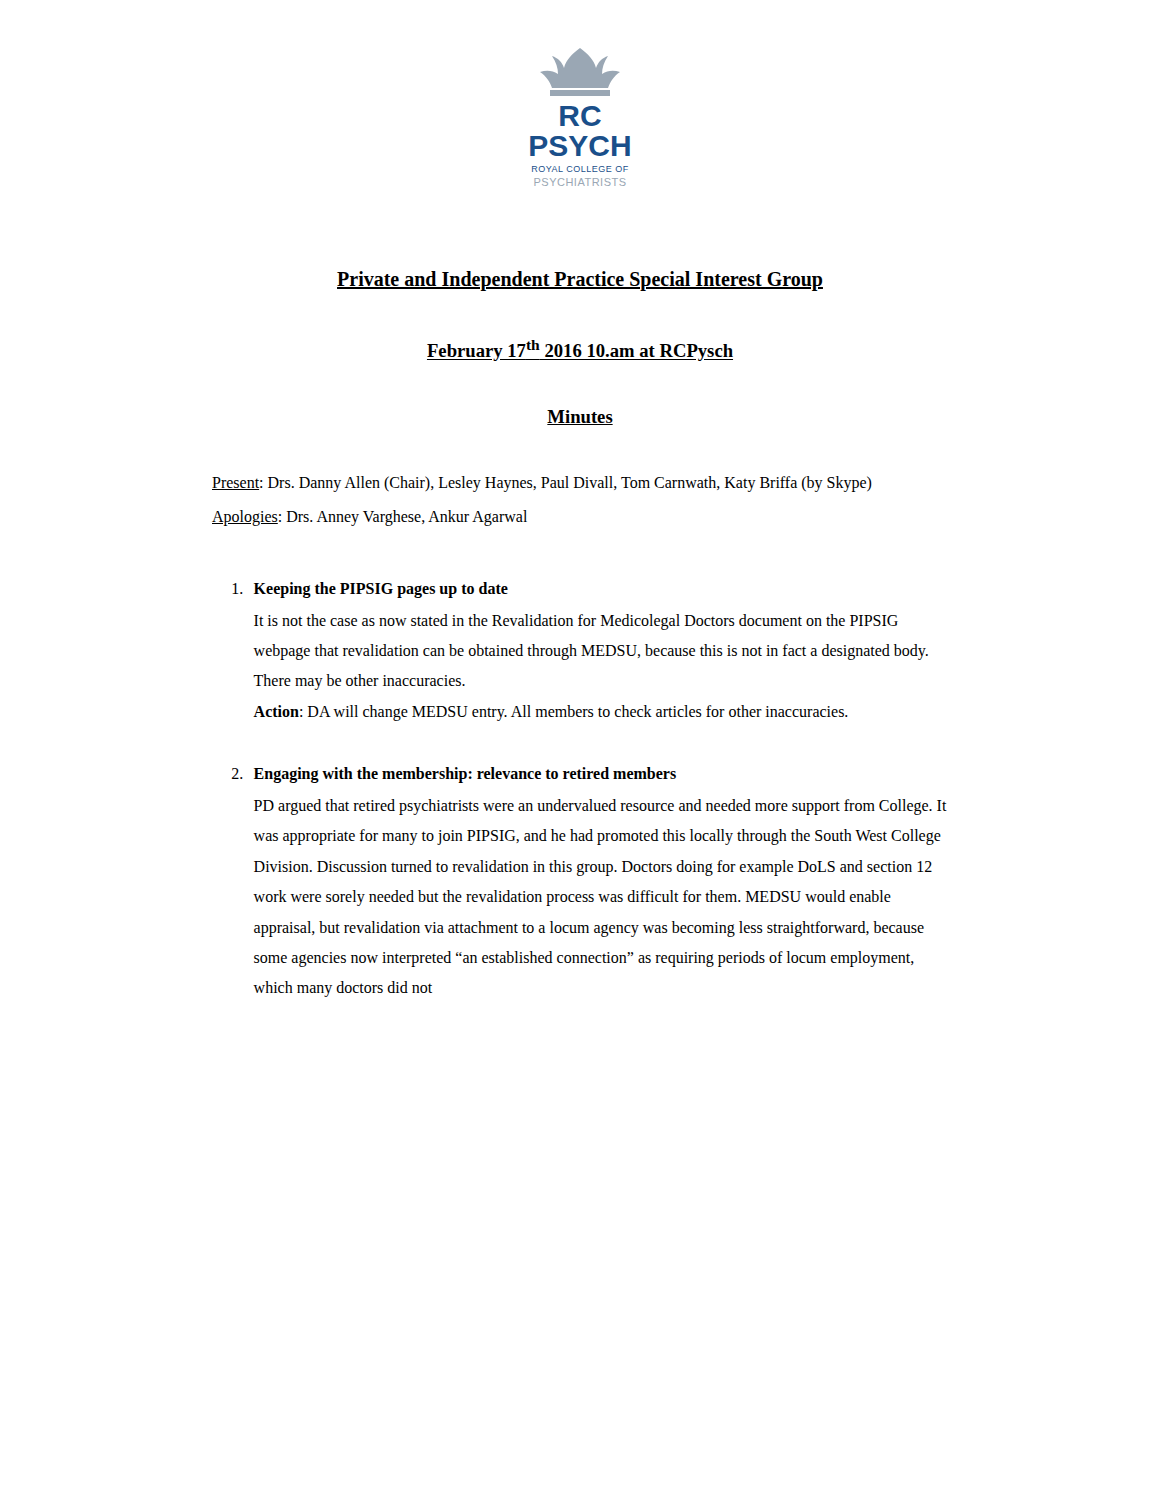RC PSYCH ROYAL COLLEGE OF PSYCHIATRISTS
Private and Independent Practice Special Interest Group
February 17th 2016 10.am at RCPysch
Minutes
Present: Drs. Danny Allen (Chair), Lesley Haynes, Paul Divall, Tom Carnwath, Katy Briffa (by Skype)
Apologies: Drs. Anney Varghese, Ankur Agarwal
Keeping the PIPSIG pages up to date
It is not the case as now stated in the Revalidation for Medicolegal Doctors document on the PIPSIG webpage that revalidation can be obtained through MEDSU, because this is not in fact a designated body. There may be other inaccuracies.
Action: DA will change MEDSU entry. All members to check articles for other inaccuracies.
Engaging with the membership: relevance to retired members
PD argued that retired psychiatrists were an undervalued resource and needed more support from College. It was appropriate for many to join PIPSIG, and he had promoted this locally through the South West College Division. Discussion turned to revalidation in this group. Doctors doing for example DoLS and section 12 work were sorely needed but the revalidation process was difficult for them. MEDSU would enable appraisal, but revalidation via attachment to a locum agency was becoming less straightforward, because some agencies now interpreted “an established connection” as requiring periods of locum employment, which many doctors did not